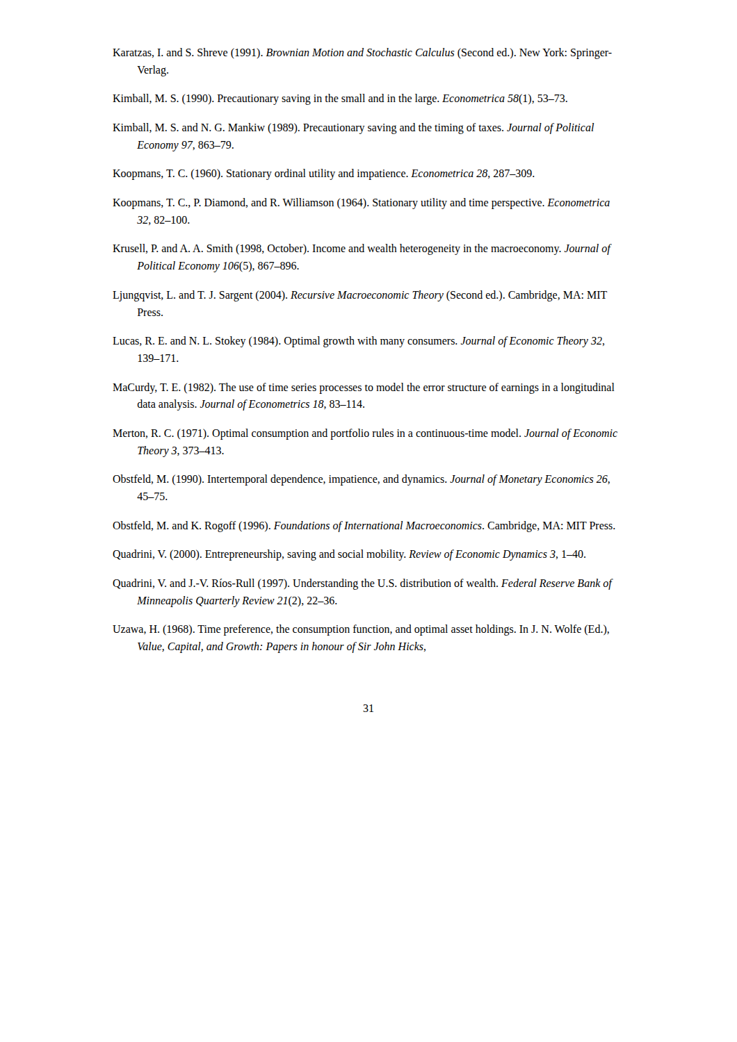Karatzas, I. and S. Shreve (1991). Brownian Motion and Stochastic Calculus (Second ed.). New York: Springer-Verlag.
Kimball, M. S. (1990). Precautionary saving in the small and in the large. Econometrica 58(1), 53–73.
Kimball, M. S. and N. G. Mankiw (1989). Precautionary saving and the timing of taxes. Journal of Political Economy 97, 863–79.
Koopmans, T. C. (1960). Stationary ordinal utility and impatience. Econometrica 28, 287–309.
Koopmans, T. C., P. Diamond, and R. Williamson (1964). Stationary utility and time perspective. Econometrica 32, 82–100.
Krusell, P. and A. A. Smith (1998, October). Income and wealth heterogeneity in the macroeconomy. Journal of Political Economy 106(5), 867–896.
Ljungqvist, L. and T. J. Sargent (2004). Recursive Macroeconomic Theory (Second ed.). Cambridge, MA: MIT Press.
Lucas, R. E. and N. L. Stokey (1984). Optimal growth with many consumers. Journal of Economic Theory 32, 139–171.
MaCurdy, T. E. (1982). The use of time series processes to model the error structure of earnings in a longitudinal data analysis. Journal of Econometrics 18, 83–114.
Merton, R. C. (1971). Optimal consumption and portfolio rules in a continuous-time model. Journal of Economic Theory 3, 373–413.
Obstfeld, M. (1990). Intertemporal dependence, impatience, and dynamics. Journal of Monetary Economics 26, 45–75.
Obstfeld, M. and K. Rogoff (1996). Foundations of International Macroeconomics. Cambridge, MA: MIT Press.
Quadrini, V. (2000). Entrepreneurship, saving and social mobility. Review of Economic Dynamics 3, 1–40.
Quadrini, V. and J.-V. Ríos-Rull (1997). Understanding the U.S. distribution of wealth. Federal Reserve Bank of Minneapolis Quarterly Review 21(2), 22–36.
Uzawa, H. (1968). Time preference, the consumption function, and optimal asset holdings. In J. N. Wolfe (Ed.), Value, Capital, and Growth: Papers in honour of Sir John Hicks,
31